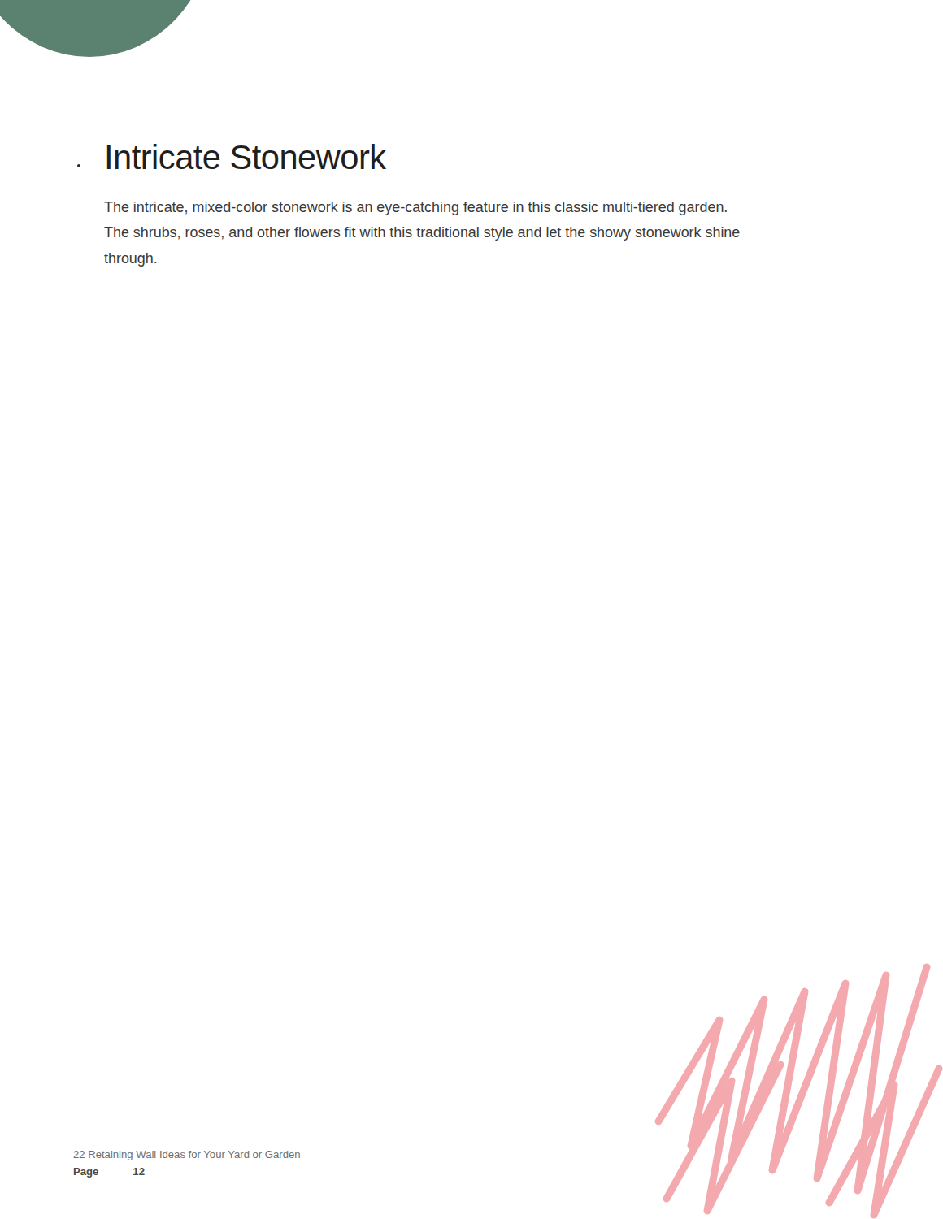Intricate Stonework
The intricate, mixed-color stonework is an eye-catching feature in this classic multi-tiered garden. The shrubs, roses, and other flowers fit with this traditional style and let the showy stonework shine through.
22 Retaining Wall Ideas for Your Yard or Garden
Page 12